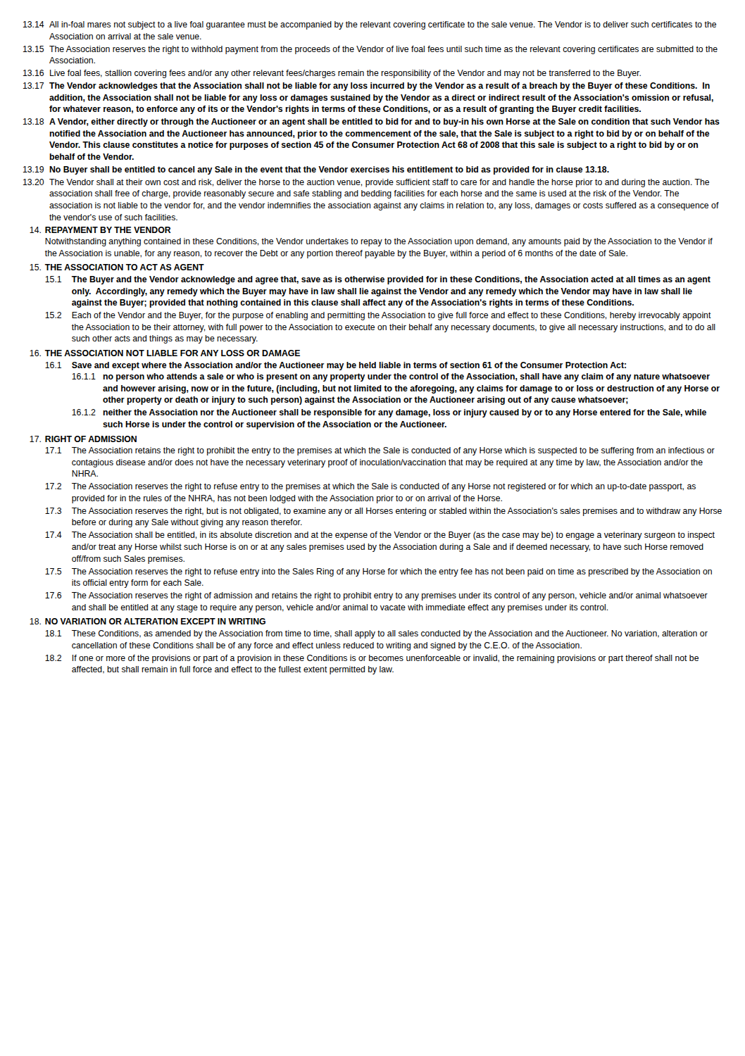13.14 All in-foal mares not subject to a live foal guarantee must be accompanied by the relevant covering certificate to the sale venue. The Vendor is to deliver such certificates to the Association on arrival at the sale venue.
13.15 The Association reserves the right to withhold payment from the proceeds of the Vendor of live foal fees until such time as the relevant covering certificates are submitted to the Association.
13.16 Live foal fees, stallion covering fees and/or any other relevant fees/charges remain the responsibility of the Vendor and may not be transferred to the Buyer.
13.17 The Vendor acknowledges that the Association shall not be liable for any loss incurred by the Vendor as a result of a breach by the Buyer of these Conditions. In addition, the Association shall not be liable for any loss or damages sustained by the Vendor as a direct or indirect result of the Association's omission or refusal, for whatever reason, to enforce any of its or the Vendor's rights in terms of these Conditions, or as a result of granting the Buyer credit facilities.
13.18 A Vendor, either directly or through the Auctioneer or an agent shall be entitled to bid for and to buy-in his own Horse at the Sale on condition that such Vendor has notified the Association and the Auctioneer has announced, prior to the commencement of the sale, that the Sale is subject to a right to bid by or on behalf of the Vendor. This clause constitutes a notice for purposes of section 45 of the Consumer Protection Act 68 of 2008 that this sale is subject to a right to bid by or on behalf of the Vendor.
13.19 No Buyer shall be entitled to cancel any Sale in the event that the Vendor exercises his entitlement to bid as provided for in clause 13.18.
13.20 The Vendor shall at their own cost and risk, deliver the horse to the auction venue, provide sufficient staff to care for and handle the horse prior to and during the auction. The association shall free of charge, provide reasonably secure and safe stabling and bedding facilities for each horse and the same is used at the risk of the Vendor. The association is not liable to the vendor for, and the vendor indemnifies the association against any claims in relation to, any loss, damages or costs suffered as a consequence of the vendor's use of such facilities.
14. Repayment by the Vendor
Notwithstanding anything contained in these Conditions, the Vendor undertakes to repay to the Association upon demand, any amounts paid by the Association to the Vendor if the Association is unable, for any reason, to recover the Debt or any portion thereof payable by the Buyer, within a period of 6 months of the date of Sale.
15. The Association to act as Agent
15.1 The Buyer and the Vendor acknowledge and agree that, save as is otherwise provided for in these Conditions, the Association acted at all times as an agent only. Accordingly, any remedy which the Buyer may have in law shall lie against the Vendor and any remedy which the Vendor may have in law shall lie against the Buyer; provided that nothing contained in this clause shall affect any of the Association's rights in terms of these Conditions.
15.2 Each of the Vendor and the Buyer, for the purpose of enabling and permitting the Association to give full force and effect to these Conditions, hereby irrevocably appoint the Association to be their attorney, with full power to the Association to execute on their behalf any necessary documents, to give all necessary instructions, and to do all such other acts and things as may be necessary.
16. The Association not liable for any loss or damage
16.1 Save and except where the Association and/or the Auctioneer may be held liable in terms of section 61 of the Consumer Protection Act:
16.1.1 no person who attends a sale or who is present on any property under the control of the Association, shall have any claim of any nature whatsoever and however arising, now or in the future, (including, but not limited to the aforegoing, any claims for damage to or loss or destruction of any Horse or other property or death or injury to such person) against the Association or the Auctioneer arising out of any cause whatsoever;
16.1.2 neither the Association nor the Auctioneer shall be responsible for any damage, loss or injury caused by or to any Horse entered for the Sale, while such Horse is under the control or supervision of the Association or the Auctioneer.
17. Right of Admission
17.1 The Association retains the right to prohibit the entry to the premises at which the Sale is conducted of any Horse which is suspected to be suffering from an infectious or contagious disease and/or does not have the necessary veterinary proof of inoculation/vaccination that may be required at any time by law, the Association and/or the NHRA.
17.2 The Association reserves the right to refuse entry to the premises at which the Sale is conducted of any Horse not registered or for which an up-to-date passport, as provided for in the rules of the NHRA, has not been lodged with the Association prior to or on arrival of the Horse.
17.3 The Association reserves the right, but is not obligated, to examine any or all Horses entering or stabled within the Association's sales premises and to withdraw any Horse before or during any Sale without giving any reason therefor.
17.4 The Association shall be entitled, in its absolute discretion and at the expense of the Vendor or the Buyer (as the case may be) to engage a veterinary surgeon to inspect and/or treat any Horse whilst such Horse is on or at any sales premises used by the Association during a Sale and if deemed necessary, to have such Horse removed off/from such Sales premises.
17.5 The Association reserves the right to refuse entry into the Sales Ring of any Horse for which the entry fee has not been paid on time as prescribed by the Association on its official entry form for each Sale.
17.6 The Association reserves the right of admission and retains the right to prohibit entry to any premises under its control of any person, vehicle and/or animal whatsoever and shall be entitled at any stage to require any person, vehicle and/or animal to vacate with immediate effect any premises under its control.
18. No variation or alteration except in writing
18.1 These Conditions, as amended by the Association from time to time, shall apply to all sales conducted by the Association and the Auctioneer. No variation, alteration or cancellation of these Conditions shall be of any force and effect unless reduced to writing and signed by the C.E.O. of the Association.
18.2 If one or more of the provisions or part of a provision in these Conditions is or becomes unenforceable or invalid, the remaining provisions or part thereof shall not be affected, but shall remain in full force and effect to the fullest extent permitted by law.